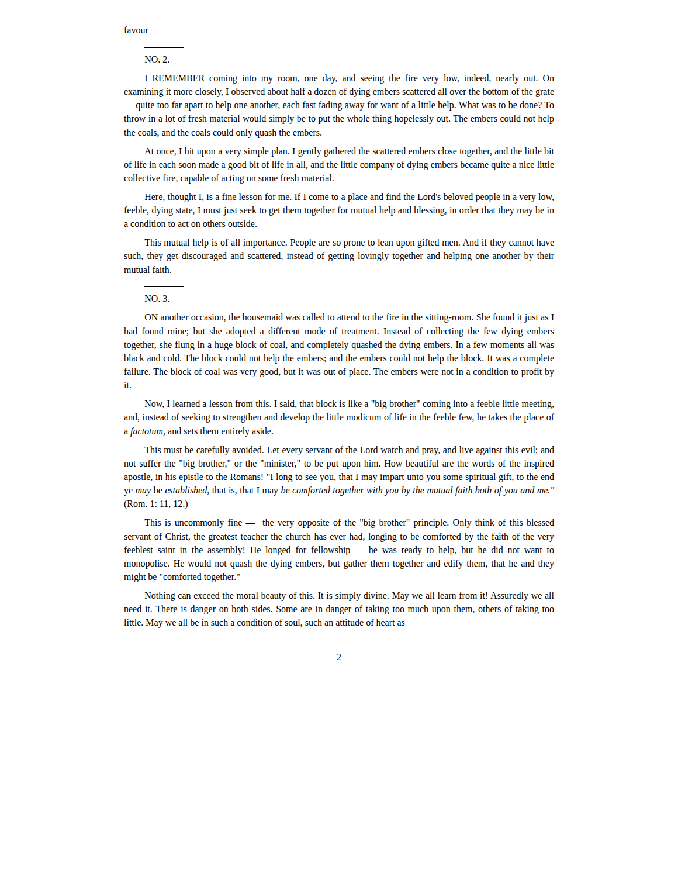favour
NO. 2.
I REMEMBER coming into my room, one day, and seeing the fire very low, indeed, nearly out. On examining it more closely, I observed about half a dozen of dying embers scattered all over the bottom of the grate — quite too far apart to help one another, each fast fading away for want of a little help. What was to be done? To throw in a lot of fresh material would simply be to put the whole thing hopelessly out. The embers could not help the coals, and the coals could only quash the embers.
At once, I hit upon a very simple plan. I gently gathered the scattered embers close together, and the little bit of life in each soon made a good bit of life in all, and the little company of dying embers became quite a nice little collective fire, capable of acting on some fresh material.
Here, thought I, is a fine lesson for me. If I come to a place and find the Lord's beloved people in a very low, feeble, dying state, I must just seek to get them together for mutual help and blessing, in order that they may be in a condition to act on others outside.
This mutual help is of all importance. People are so prone to lean upon gifted men. And if they cannot have such, they get discouraged and scattered, instead of getting lovingly together and helping one another by their mutual faith.
NO. 3.
ON another occasion, the housemaid was called to attend to the fire in the sitting-room. She found it just as I had found mine; but she adopted a different mode of treatment. Instead of collecting the few dying embers together, she flung in a huge block of coal, and completely quashed the dying embers. In a few moments all was black and cold. The block could not help the embers; and the embers could not help the block. It was a complete failure. The block of coal was very good, but it was out of place. The embers were not in a condition to profit by it.
Now, I learned a lesson from this. I said, that block is like a "big brother" coming into a feeble little meeting, and, instead of seeking to strengthen and develop the little modicum of life in the feeble few, he takes the place of a factotum, and sets them entirely aside.
This must be carefully avoided. Let every servant of the Lord watch and pray, and live against this evil; and not suffer the "big brother," or the "minister," to be put upon him. How beautiful are the words of the inspired apostle, in his epistle to the Romans! "I long to see you, that I may impart unto you some spiritual gift, to the end ye may be established, that is, that I may be comforted together with you by the mutual faith both of you and me." (Rom. 1: 11, 12.)
This is uncommonly fine — the very opposite of the "big brother" principle. Only think of this blessed servant of Christ, the greatest teacher the church has ever had, longing to be comforted by the faith of the very feeblest saint in the assembly! He longed for fellowship — he was ready to help, but he did not want to monopolise. He would not quash the dying embers, but gather them together and edify them, that he and they might be "comforted together."
Nothing can exceed the moral beauty of this. It is simply divine. May we all learn from it! Assuredly we all need it. There is danger on both sides. Some are in danger of taking too much upon them, others of taking too little. May we all be in such a condition of soul, such an attitude of heart as
2